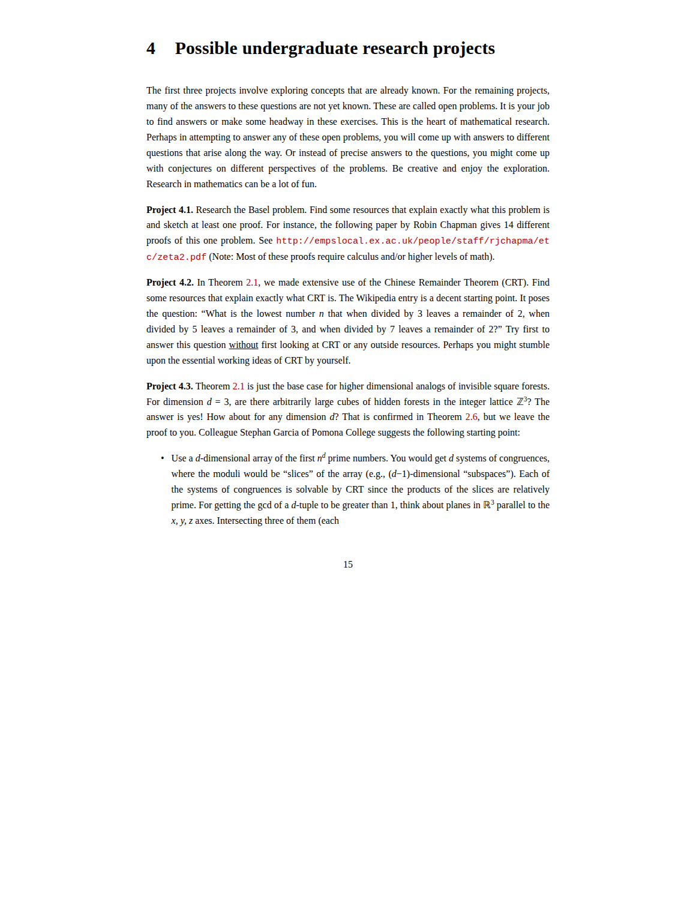4 Possible undergraduate research projects
The first three projects involve exploring concepts that are already known. For the remaining projects, many of the answers to these questions are not yet known. These are called open problems. It is your job to find answers or make some headway in these exercises. This is the heart of mathematical research. Perhaps in attempting to answer any of these open problems, you will come up with answers to different questions that arise along the way. Or instead of precise answers to the questions, you might come up with conjectures on different perspectives of the problems. Be creative and enjoy the exploration. Research in mathematics can be a lot of fun.
Project 4.1. Research the Basel problem. Find some resources that explain exactly what this problem is and sketch at least one proof. For instance, the following paper by Robin Chapman gives 14 different proofs of this one problem. See http://empslocal.ex.ac.uk/people/staff/rjchapma/etc/zeta2.pdf (Note: Most of these proofs require calculus and/or higher levels of math).
Project 4.2. In Theorem 2.1, we made extensive use of the Chinese Remainder Theorem (CRT). Find some resources that explain exactly what CRT is. The Wikipedia entry is a decent starting point. It poses the question: “What is the lowest number n that when divided by 3 leaves a remainder of 2, when divided by 5 leaves a remainder of 3, and when divided by 7 leaves a remainder of 2?” Try first to answer this question without first looking at CRT or any outside resources. Perhaps you might stumble upon the essential working ideas of CRT by yourself.
Project 4.3. Theorem 2.1 is just the base case for higher dimensional analogs of invisible square forests. For dimension d = 3, are there arbitrarily large cubes of hidden forests in the integer lattice ℤ3? The answer is yes! How about for any dimension d? That is confirmed in Theorem 2.6, but we leave the proof to you. Colleague Stephan Garcia of Pomona College suggests the following starting point:
Use a d-dimensional array of the first nd prime numbers. You would get d systems of congruences, where the moduli would be “slices” of the array (e.g., (d−1)-dimensional “subspaces”). Each of the systems of congruences is solvable by CRT since the products of the slices are relatively prime. For getting the gcd of a d-tuple to be greater than 1, think about planes in ℝ3 parallel to the x, y, z axes. Intersecting three of them (each
15